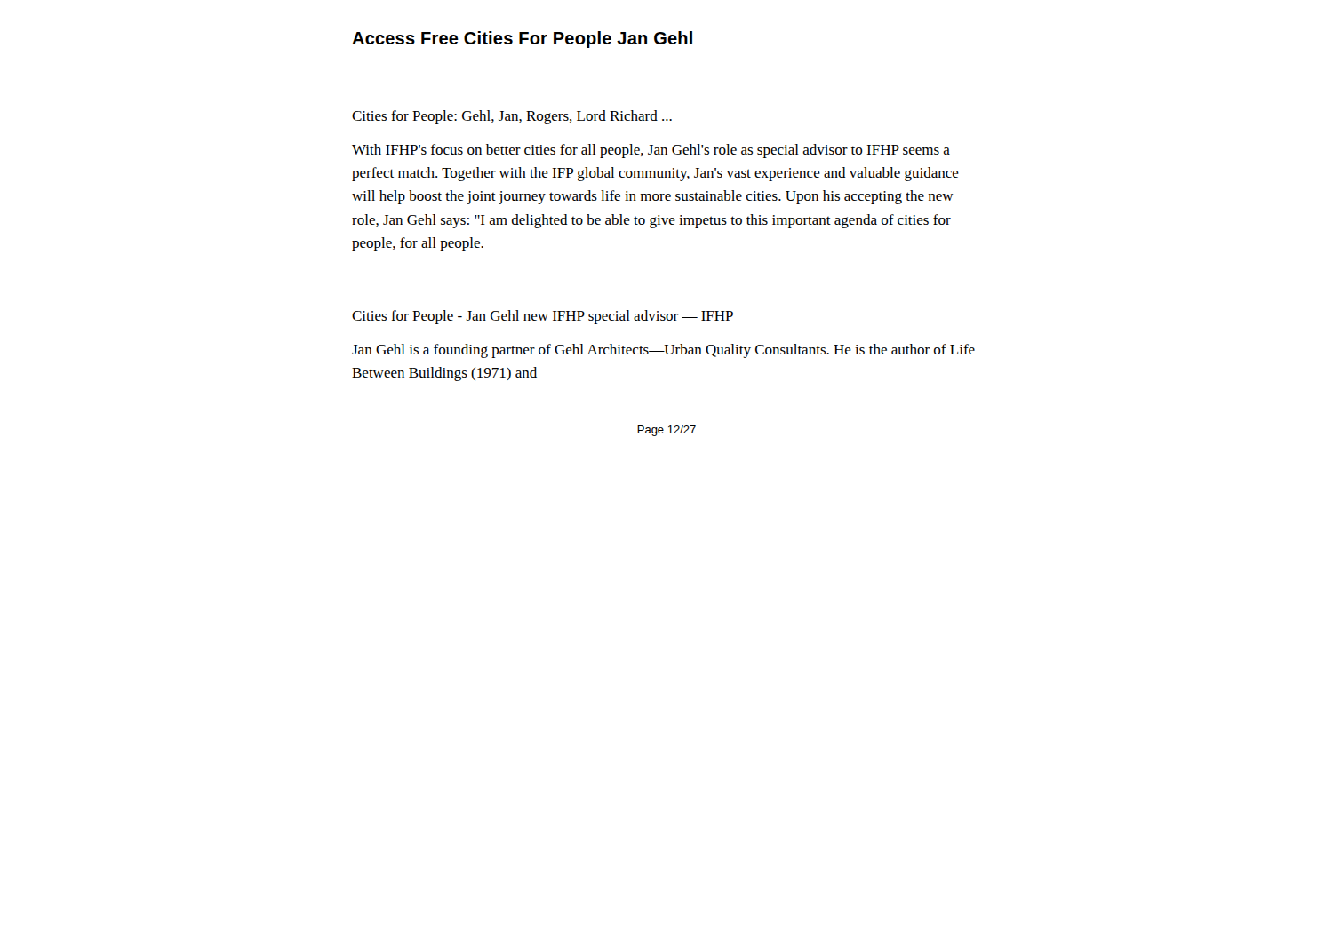Access Free Cities For People Jan Gehl
Cities for People: Gehl, Jan, Rogers, Lord Richard ...
With IFHP's focus on better cities for all people, Jan Gehl's role as special advisor to IFHP seems a perfect match. Together with the IFP global community, Jan's vast experience and valuable guidance will help boost the joint journey towards life in more sustainable cities. Upon his accepting the new role, Jan Gehl says: "I am delighted to be able to give impetus to this important agenda of cities for people, for all people.
Cities for People - Jan Gehl new IFHP special advisor — IFHP
Jan Gehl is a founding partner of Gehl Architects—Urban Quality Consultants. He is the author of Life Between Buildings (1971) and
Page 12/27